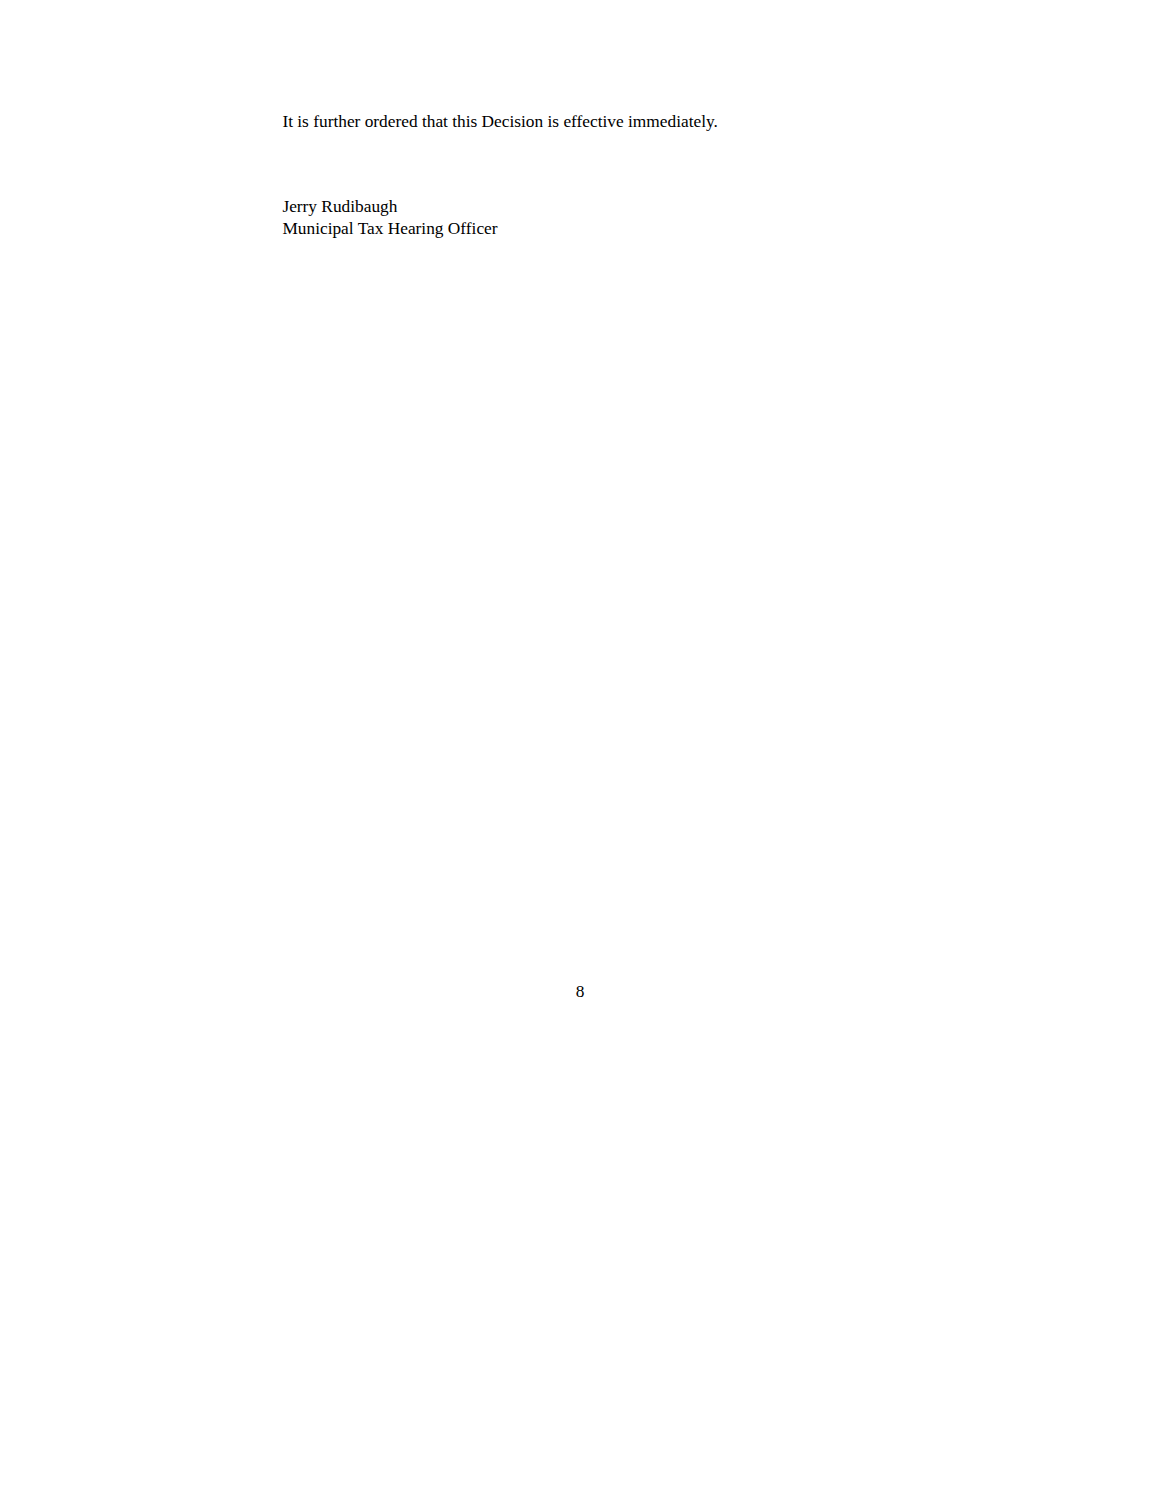It is further ordered that this Decision is effective immediately.
Jerry Rudibaugh Municipal Tax Hearing Officer
8